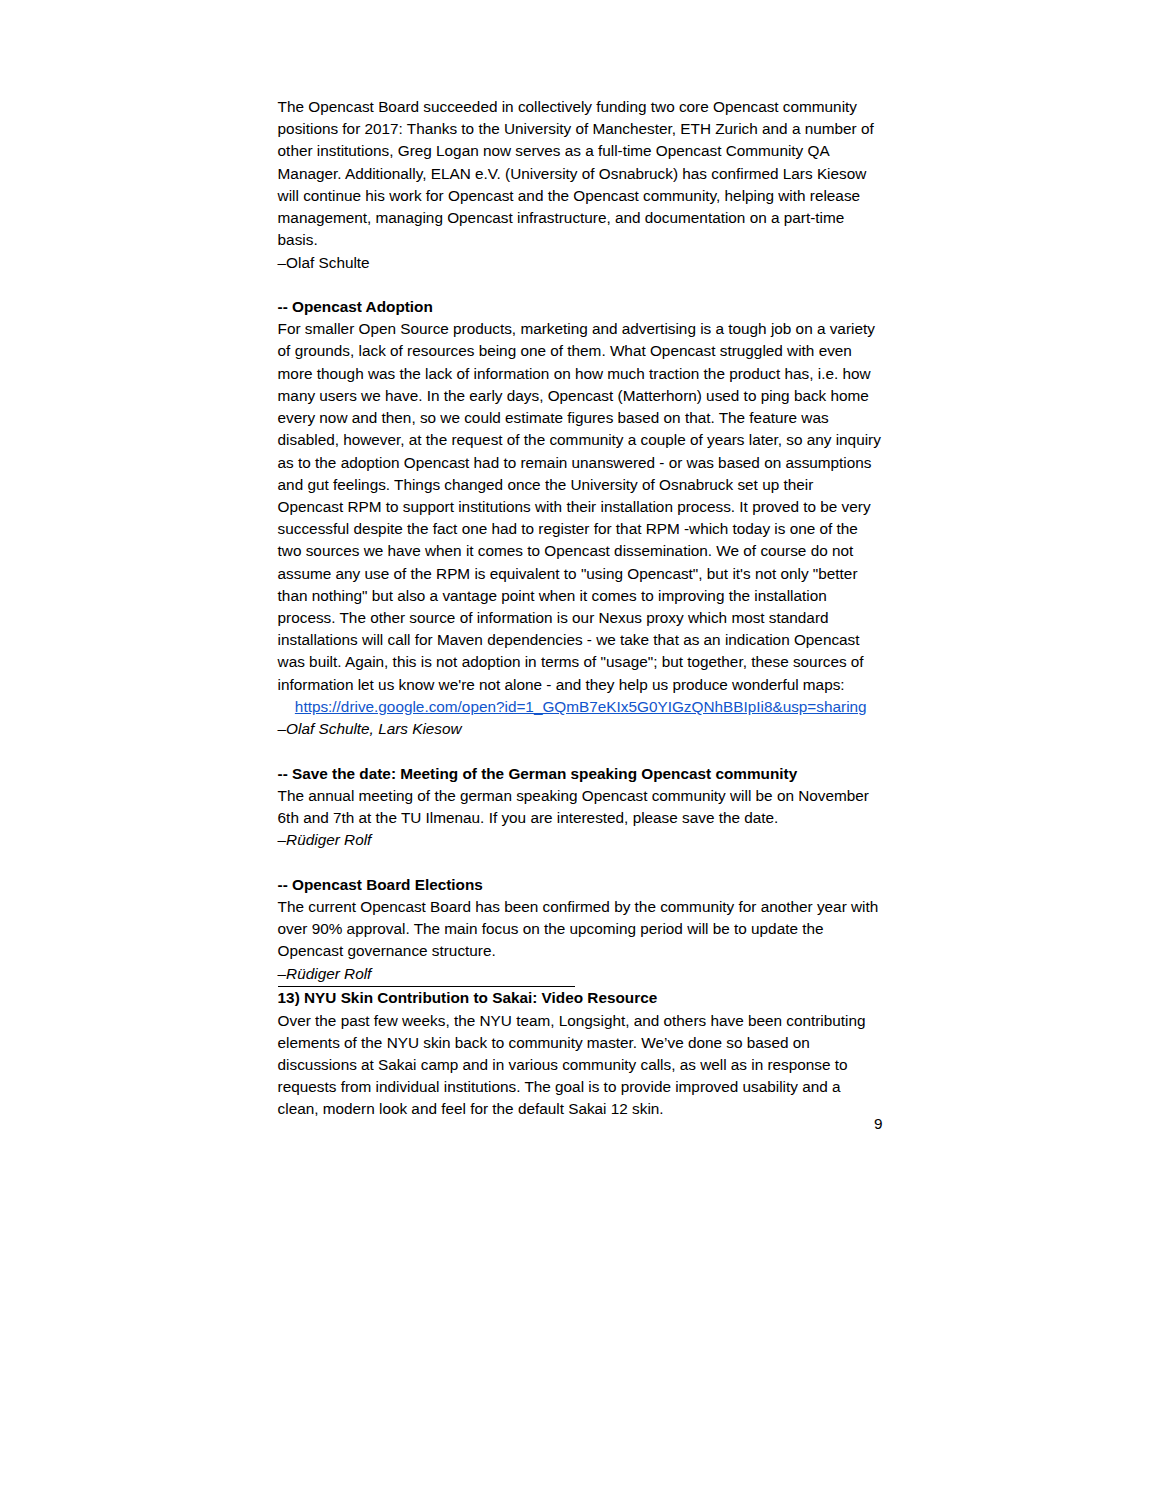The Opencast Board succeeded in collectively funding two core Opencast community positions for 2017: Thanks to the University of Manchester, ETH Zurich and a number of other institutions, Greg Logan now serves as a full-time Opencast Community QA Manager. Additionally, ELAN e.V. (University of Osnabruck) has confirmed Lars Kiesow will continue his work for Opencast and the Opencast community, helping with release management, managing Opencast infrastructure, and documentation on a part-time basis.
–Olaf Schulte
-- Opencast Adoption
For smaller Open Source products, marketing and advertising is a tough job on a variety of grounds, lack of resources being one of them. What Opencast struggled with even more though was the lack of information on how much traction the product has, i.e. how many users we have. In the early days, Opencast (Matterhorn) used to ping back home every now and then, so we could estimate figures based on that. The feature was disabled, however, at the request of the community a couple of years later, so any inquiry as to the adoption Opencast had to remain unanswered - or was based on assumptions and gut feelings. Things changed once the University of Osnabruck set up their Opencast RPM to support institutions with their installation process. It proved to be very successful despite the fact one had to register for that RPM -which today is one of the two sources we have when it comes to Opencast dissemination. We of course do not assume any use of the RPM is equivalent to "using Opencast", but it's not only "better than nothing" but also a vantage point when it comes to improving the installation process. The other source of information is our Nexus proxy which most standard installations will call for Maven dependencies - we take that as an indication Opencast was built. Again, this is not adoption in terms of "usage"; but together, these sources of information let us know we're not alone - and they help us produce wonderful maps:
https://drive.google.com/open?id=1_GQmB7eKIx5G0YIGzQNhBBIpIi8&usp=sharing
–Olaf Schulte, Lars Kiesow
-- Save the date: Meeting of the German speaking Opencast community
The annual meeting of the german speaking Opencast community will be on November 6th and 7th at the TU Ilmenau. If you are interested, please save the date.
–Rüdiger Rolf
-- Opencast Board Elections
The current Opencast Board has been confirmed by the community for another year with over 90% approval. The main focus on the upcoming period will be to update the Opencast governance structure.
–Rüdiger Rolf
13) NYU Skin Contribution to Sakai: Video Resource
Over the past few weeks, the NYU team, Longsight, and others have been contributing elements of the NYU skin back to community master. We’ve done so based on discussions at Sakai camp and in various community calls, as well as in response to requests from individual institutions. The goal is to provide improved usability and a clean, modern look and feel for the default Sakai 12 skin.
9